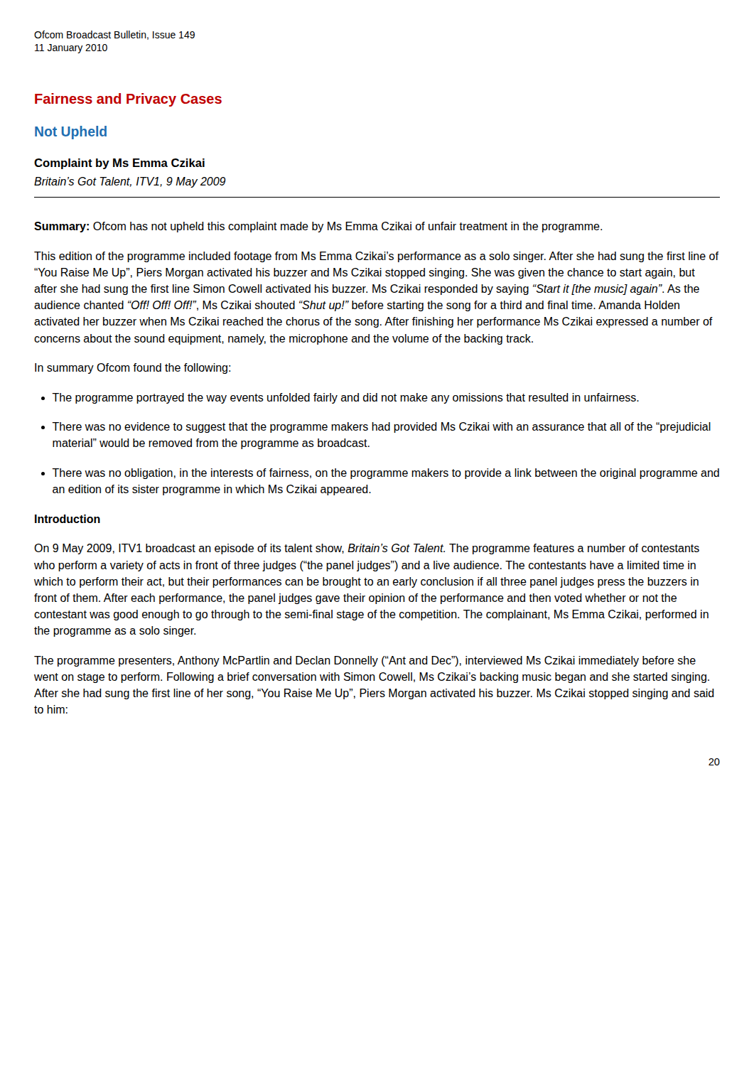Ofcom Broadcast Bulletin, Issue 149
11 January 2010
Fairness and Privacy Cases
Not Upheld
Complaint by Ms Emma Czikai
Britain’s Got Talent, ITV1, 9 May 2009
Summary: Ofcom has not upheld this complaint made by Ms Emma Czikai of unfair treatment in the programme.
This edition of the programme included footage from Ms Emma Czikai’s performance as a solo singer. After she had sung the first line of “You Raise Me Up”, Piers Morgan activated his buzzer and Ms Czikai stopped singing. She was given the chance to start again, but after she had sung the first line Simon Cowell activated his buzzer. Ms Czikai responded by saying “Start it [the music] again”. As the audience chanted “Off! Off! Off!”, Ms Czikai shouted “Shut up!” before starting the song for a third and final time. Amanda Holden activated her buzzer when Ms Czikai reached the chorus of the song. After finishing her performance Ms Czikai expressed a number of concerns about the sound equipment, namely, the microphone and the volume of the backing track.
In summary Ofcom found the following:
The programme portrayed the way events unfolded fairly and did not make any omissions that resulted in unfairness.
There was no evidence to suggest that the programme makers had provided Ms Czikai with an assurance that all of the “prejudicial material” would be removed from the programme as broadcast.
There was no obligation, in the interests of fairness, on the programme makers to provide a link between the original programme and an edition of its sister programme in which Ms Czikai appeared.
Introduction
On 9 May 2009, ITV1 broadcast an episode of its talent show, Britain’s Got Talent. The programme features a number of contestants who perform a variety of acts in front of three judges (“the panel judges”) and a live audience. The contestants have a limited time in which to perform their act, but their performances can be brought to an early conclusion if all three panel judges press the buzzers in front of them. After each performance, the panel judges gave their opinion of the performance and then voted whether or not the contestant was good enough to go through to the semi-final stage of the competition. The complainant, Ms Emma Czikai, performed in the programme as a solo singer.
The programme presenters, Anthony McPartlin and Declan Donnelly (“Ant and Dec”), interviewed Ms Czikai immediately before she went on stage to perform. Following a brief conversation with Simon Cowell, Ms Czikai’s backing music began and she started singing. After she had sung the first line of her song, “You Raise Me Up”, Piers Morgan activated his buzzer. Ms Czikai stopped singing and said to him:
20